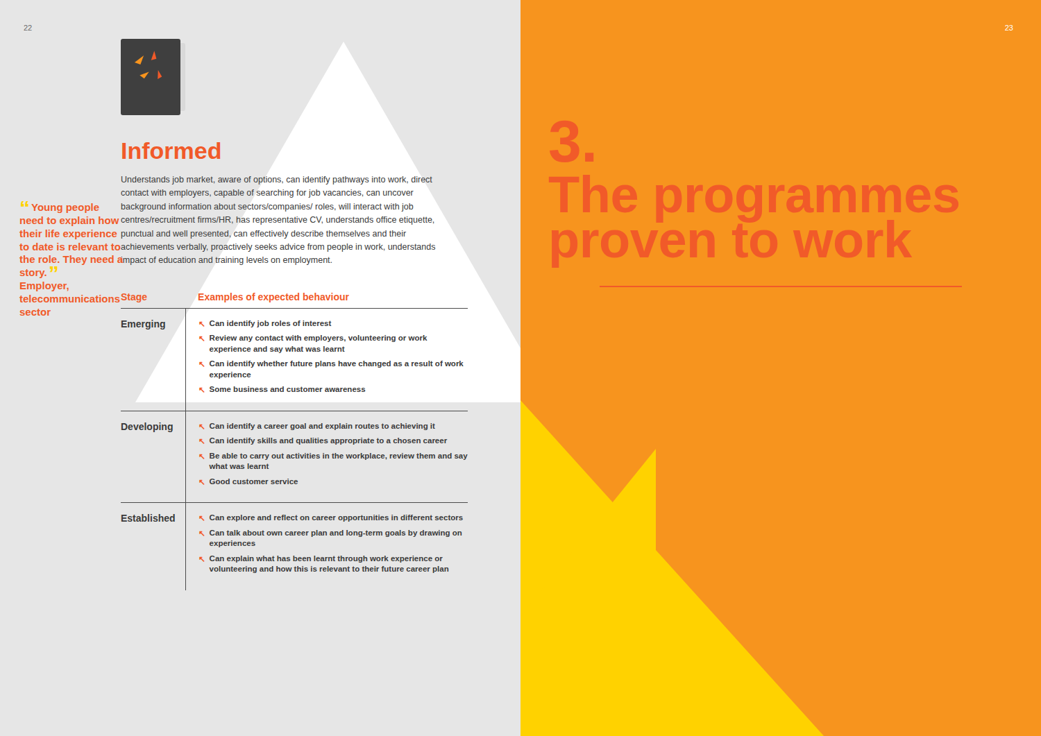22
“Young people need to explain how their life experience to date is relevant to the role. They need a story.”
Employer,
telecommunications
sector
Informed
Understands job market, aware of options, can identify pathways into work, direct contact with employers, capable of searching for job vacancies, can uncover background information about sectors/companies/ roles, will interact with job centres/recruitment firms/HR, has representative CV, understands office etiquette, punctual and well presented, can effectively describe themselves and their achievements verbally, proactively seeks advice from people in work, understands impact of education and training levels on employment.
| Stage | Examples of expected behaviour |
| --- | --- |
| Emerging | Can identify job roles of interest Review any contact with employers, volunteering or work experience and say what was learnt Can identify whether future plans have changed as a result of work experience Some business and customer awareness |
| Developing | Can identify a career goal and explain routes to achieving it Can identify skills and qualities appropriate to a chosen career Be able to carry out activities in the workplace, review them and say what was learnt Good customer service |
| Established | Can explore and reflect on career opportunities in different sectors Can talk about own career plan and long-term goals by drawing on experiences Can explain what has been learnt through work experience or volunteering and how this is relevant to their future career plan |
23
3. The programmes proven to work